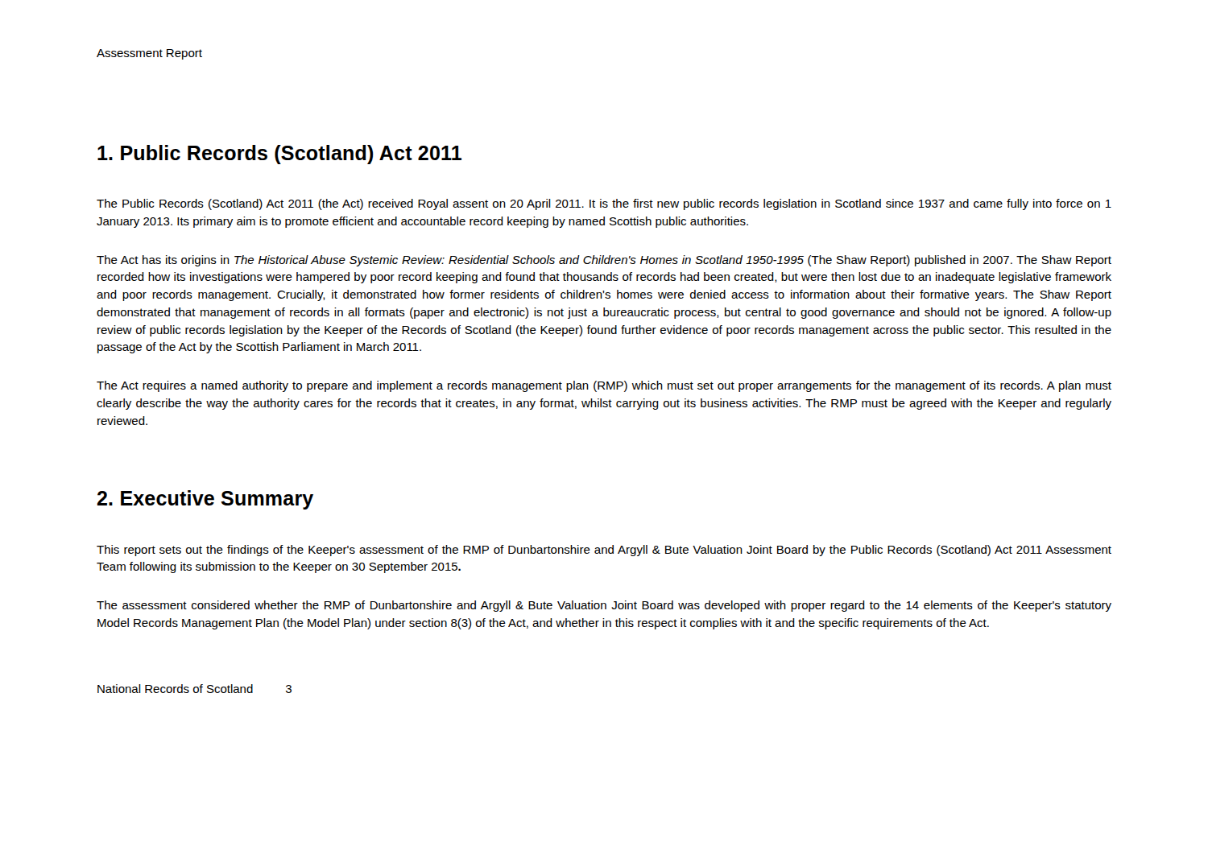Assessment Report
1. Public Records (Scotland) Act 2011
The Public Records (Scotland) Act 2011 (the Act) received Royal assent on 20 April 2011. It is the first new public records legislation in Scotland since 1937 and came fully into force on 1 January 2013. Its primary aim is to promote efficient and accountable record keeping by named Scottish public authorities.
The Act has its origins in The Historical Abuse Systemic Review: Residential Schools and Children's Homes in Scotland 1950-1995 (The Shaw Report) published in 2007. The Shaw Report recorded how its investigations were hampered by poor record keeping and found that thousands of records had been created, but were then lost due to an inadequate legislative framework and poor records management. Crucially, it demonstrated how former residents of children's homes were denied access to information about their formative years. The Shaw Report demonstrated that management of records in all formats (paper and electronic) is not just a bureaucratic process, but central to good governance and should not be ignored. A follow-up review of public records legislation by the Keeper of the Records of Scotland (the Keeper) found further evidence of poor records management across the public sector. This resulted in the passage of the Act by the Scottish Parliament in March 2011.
The Act requires a named authority to prepare and implement a records management plan (RMP) which must set out proper arrangements for the management of its records. A plan must clearly describe the way the authority cares for the records that it creates, in any format, whilst carrying out its business activities. The RMP must be agreed with the Keeper and regularly reviewed.
2. Executive Summary
This report sets out the findings of the Keeper's assessment of the RMP of Dunbartonshire and Argyll & Bute Valuation Joint Board by the Public Records (Scotland) Act 2011 Assessment Team following its submission to the Keeper on 30 September 2015.
The assessment considered whether the RMP of Dunbartonshire and Argyll & Bute Valuation Joint Board was developed with proper regard to the 14 elements of the Keeper's statutory Model Records Management Plan (the Model Plan) under section 8(3) of the Act, and whether in this respect it complies with it and the specific requirements of the Act.
National Records of Scotland
3